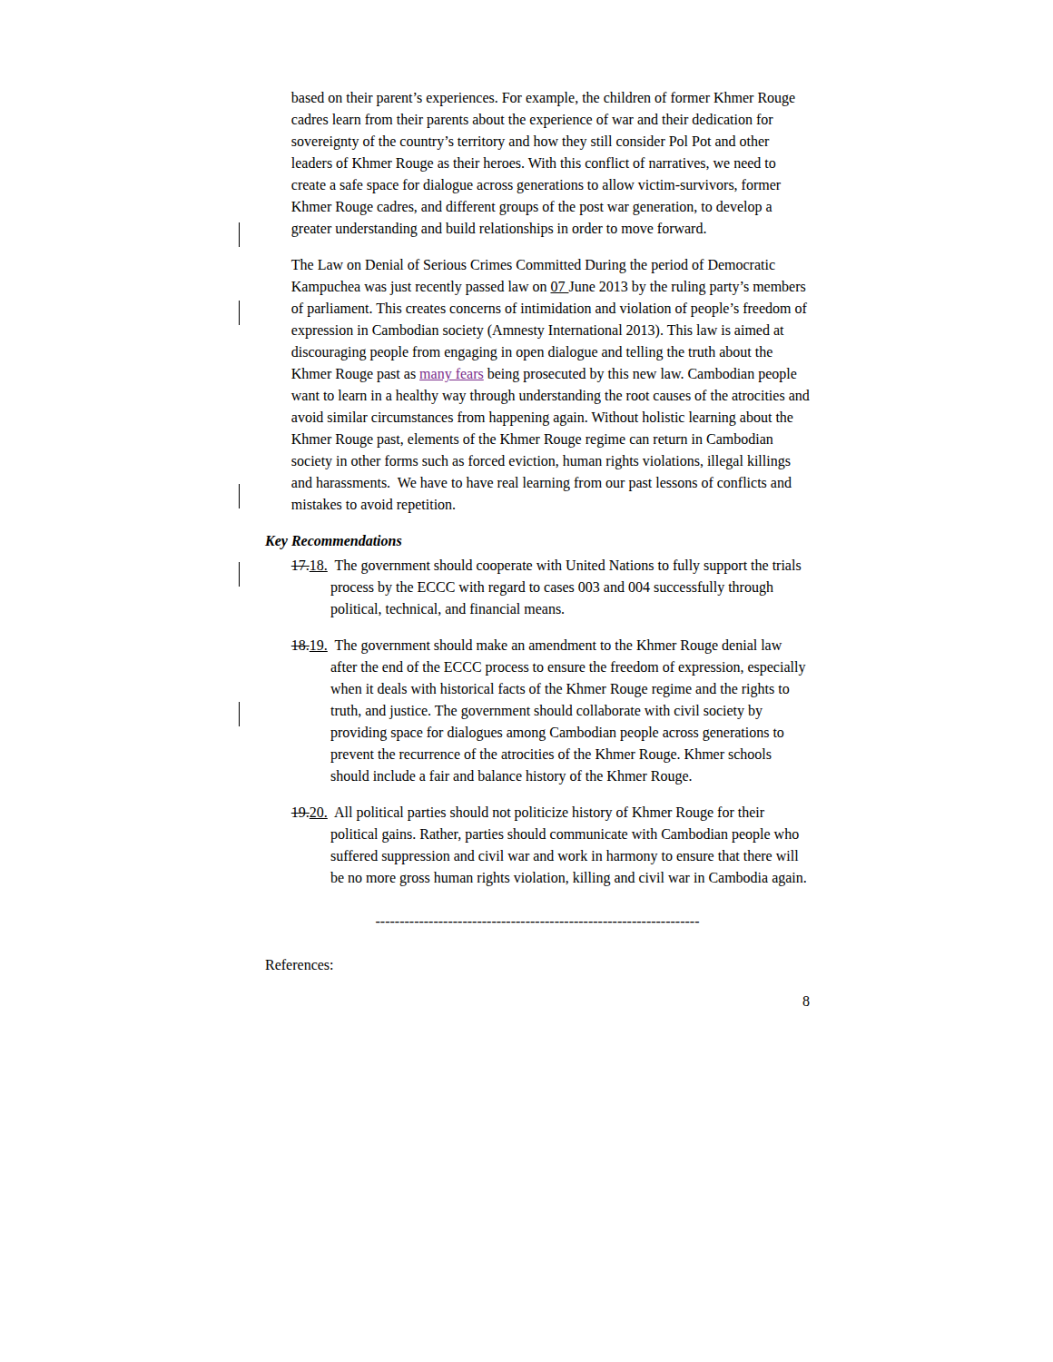based on their parent’s experiences. For example, the children of former Khmer Rouge cadres learn from their parents about the experience of war and their dedication for sovereignty of the country’s territory and how they still consider Pol Pot and other leaders of Khmer Rouge as their heroes. With this conflict of narratives, we need to create a safe space for dialogue across generations to allow victim-survivors, former Khmer Rouge cadres, and different groups of the post war generation, to develop a greater understanding and build relationships in order to move forward.
The Law on Denial of Serious Crimes Committed During the period of Democratic Kampuchea was just recently passed law on 07 June 2013 by the ruling party’s members of parliament. This creates concerns of intimidation and violation of people’s freedom of expression in Cambodian society (Amnesty International 2013). This law is aimed at discouraging people from engaging in open dialogue and telling the truth about the Khmer Rouge past as many fears being prosecuted by this new law. Cambodian people want to learn in a healthy way through understanding the root causes of the atrocities and avoid similar circumstances from happening again. Without holistic learning about the Khmer Rouge past, elements of the Khmer Rouge regime can return in Cambodian society in other forms such as forced eviction, human rights violations, illegal killings and harassments. We have to have real learning from our past lessons of conflicts and mistakes to avoid repetition.
Key Recommendations
17. 18. The government should cooperate with United Nations to fully support the trials process by the ECCC with regard to cases 003 and 004 successfully through political, technical, and financial means.
18. 19. The government should make an amendment to the Khmer Rouge denial law after the end of the ECCC process to ensure the freedom of expression, especially when it deals with historical facts of the Khmer Rouge regime and the rights to truth, and justice. The government should collaborate with civil society by providing space for dialogues among Cambodian people across generations to prevent the recurrence of the atrocities of the Khmer Rouge. Khmer schools should include a fair and balance history of the Khmer Rouge.
19. 20. All political parties should not politicize history of Khmer Rouge for their political gains. Rather, parties should communicate with Cambodian people who suffered suppression and civil war and work in harmony to ensure that there will be no more gross human rights violation, killing and civil war in Cambodia again.
-------------------------------------------------------------------
References:
8